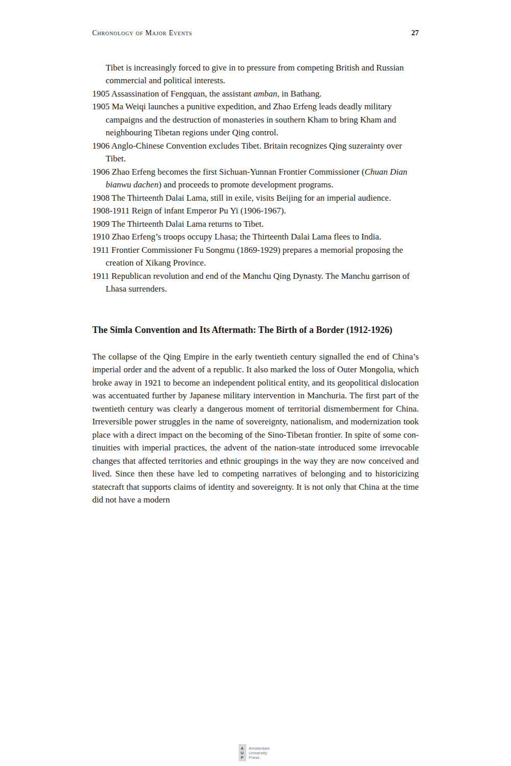Chronology of Major Events 27
Tibet is increasingly forced to give in to pressure from competing British and Russian commercial and political interests.
1905 Assassination of Fengquan, the assistant amban, in Bathang.
1905 Ma Weiqi launches a punitive expedition, and Zhao Erfeng leads deadly military campaigns and the destruction of monasteries in southern Kham to bring Kham and neighbouring Tibetan regions under Qing control.
1906 Anglo-Chinese Convention excludes Tibet. Britain recognizes Qing suzerainty over Tibet.
1906 Zhao Erfeng becomes the first Sichuan-Yunnan Frontier Commissioner (Chuan Dian bianwu dachen) and proceeds to promote development programs.
1908 The Thirteenth Dalai Lama, still in exile, visits Beijing for an imperial audience.
1908-1911 Reign of infant Emperor Pu Yi (1906-1967).
1909 The Thirteenth Dalai Lama returns to Tibet.
1910 Zhao Erfeng’s troops occupy Lhasa; the Thirteenth Dalai Lama flees to India.
1911 Frontier Commissioner Fu Songmu (1869-1929) prepares a memorial proposing the creation of Xikang Province.
1911 Republican revolution and end of the Manchu Qing Dynasty. The Manchu garrison of Lhasa surrenders.
The Simla Convention and Its Aftermath: The Birth of a Border (1912-1926)
The collapse of the Qing Empire in the early twentieth century signalled the end of China’s imperial order and the advent of a republic. It also marked the loss of Outer Mongolia, which broke away in 1921 to become an independent political entity, and its geopolitical dislocation was accentuated further by Japanese military intervention in Manchuria. The first part of the twentieth century was clearly a dangerous moment of territorial dismemberment for China. Irreversible power struggles in the name of sovereignty, nationalism, and modernization took place with a direct impact on the becoming of the Sino-Tibetan frontier. In spite of some continuities with imperial practices, the advent of the nation-state introduced some irrevocable changes that affected territories and ethnic groupings in the way they are now conceived and lived. Since then these have led to competing narratives of belonging and to historicizing statecraft that supports claims of identity and sovereignty. It is not only that China at the time did not have a modern
A
U
P
Amsterdam
University
Press